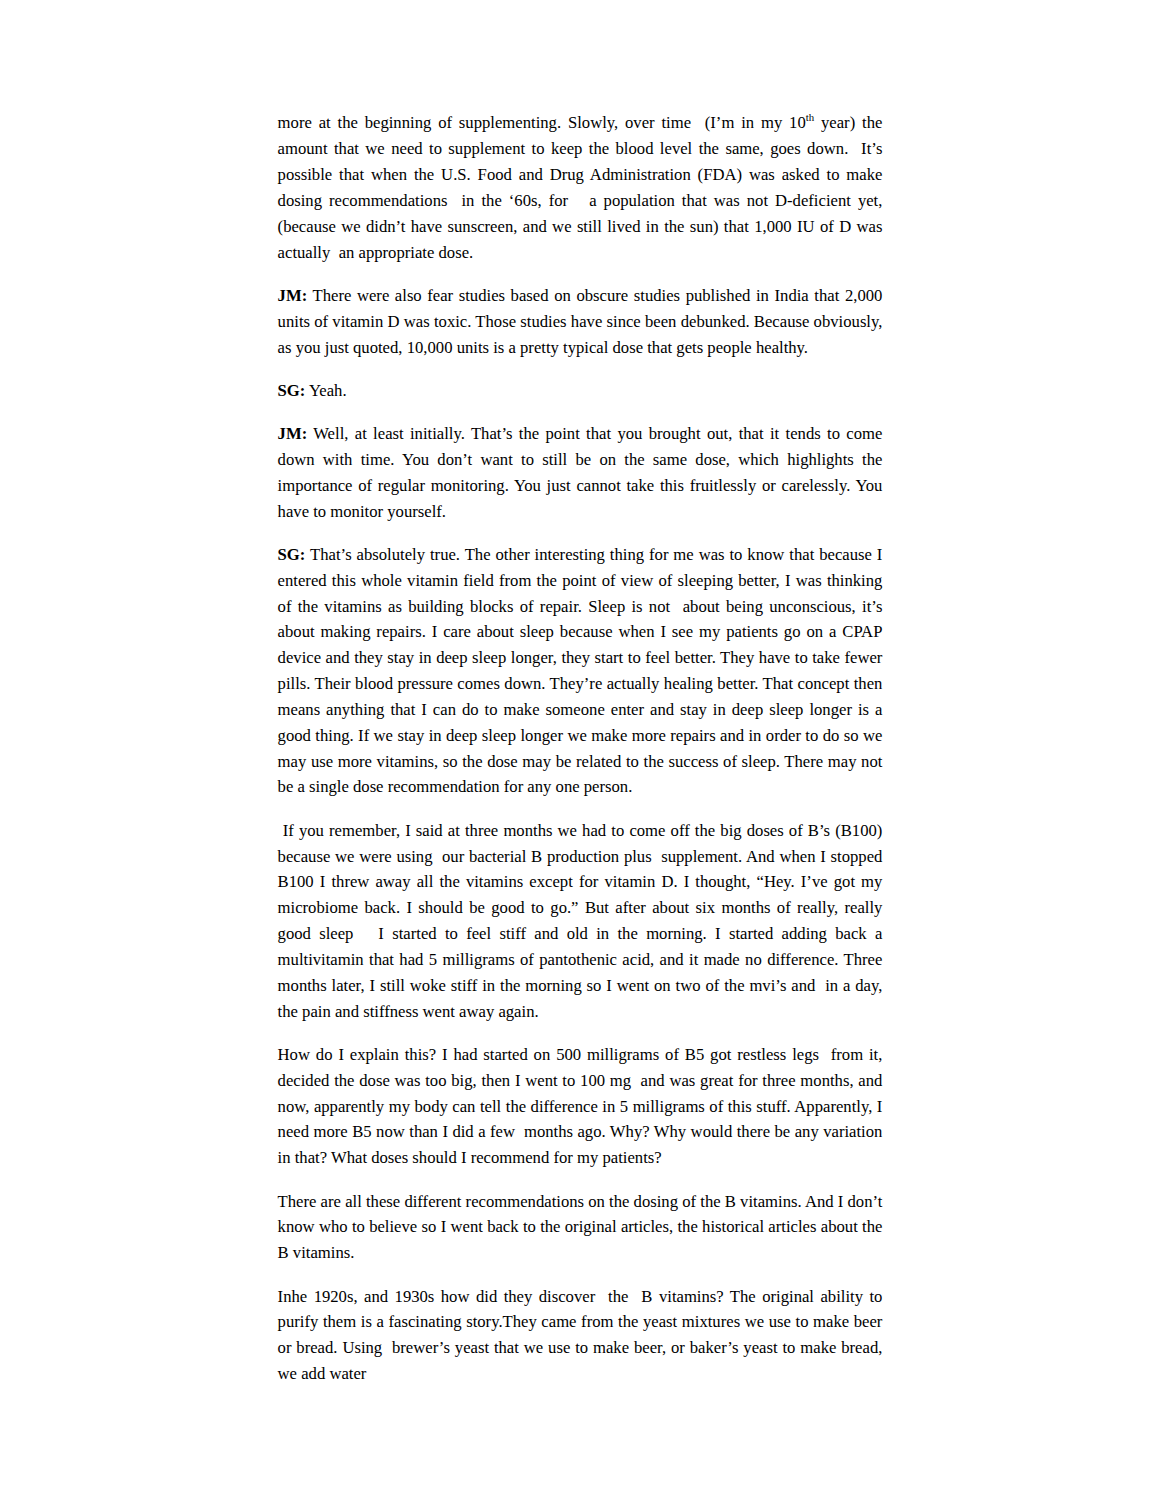more at the beginning of supplementing. Slowly, over time (I’m in my 10th year) the amount that we need to supplement to keep the blood level the same, goes down. It’s possible that when the U.S. Food and Drug Administration (FDA) was asked to make dosing recommendations in the ‘60s, for a population that was not D-deficient yet, (because we didn’t have sunscreen, and we still lived in the sun) that 1,000 IU of D was actually an appropriate dose.
JM: There were also fear studies based on obscure studies published in India that 2,000 units of vitamin D was toxic. Those studies have since been debunked. Because obviously, as you just quoted, 10,000 units is a pretty typical dose that gets people healthy.
SG: Yeah.
JM: Well, at least initially. That’s the point that you brought out, that it tends to come down with time. You don’t want to still be on the same dose, which highlights the importance of regular monitoring. You just cannot take this fruitlessly or carelessly. You have to monitor yourself.
SG: That’s absolutely true. The other interesting thing for me was to know that because I entered this whole vitamin field from the point of view of sleeping better, I was thinking of the vitamins as building blocks of repair. Sleep is not about being unconscious, it’s about making repairs. I care about sleep because when I see my patients go on a CPAP device and they stay in deep sleep longer, they start to feel better. They have to take fewer pills. Their blood pressure comes down. They’re actually healing better. That concept then means anything that I can do to make someone enter and stay in deep sleep longer is a good thing. If we stay in deep sleep longer we make more repairs and in order to do so we may use more vitamins, so the dose may be related to the success of sleep. There may not be a single dose recommendation for any one person.
If you remember, I said at three months we had to come off the big doses of B’s (B100) because we were using our bacterial B production plus supplement. And when I stopped B100 I threw away all the vitamins except for vitamin D. I thought, “Hey. I’ve got my microbiome back. I should be good to go.” But after about six months of really, really good sleep I started to feel stiff and old in the morning. I started adding back a multivitamin that had 5 milligrams of pantothenic acid, and it made no difference. Three months later, I still woke stiff in the morning so I went on two of the mvi’s and in a day, the pain and stiffness went away again.
How do I explain this? I had started on 500 milligrams of B5 got restless legs from it, decided the dose was too big, then I went to 100 mg and was great for three months, and now, apparently my body can tell the difference in 5 milligrams of this stuff. Apparently, I need more B5 now than I did a few months ago. Why? Why would there be any variation in that? What doses should I recommend for my patients?
There are all these different recommendations on the dosing of the B vitamins. And I don’t know who to believe so I went back to the original articles, the historical articles about the B vitamins.
Inhe 1920s, and 1930s how did they discover the B vitamins? The original ability to purify them is a fascinating story.They came from the yeast mixtures we use to make beer or bread. Using brewer’s yeast that we use to make beer, or baker’s yeast to make bread, we add water